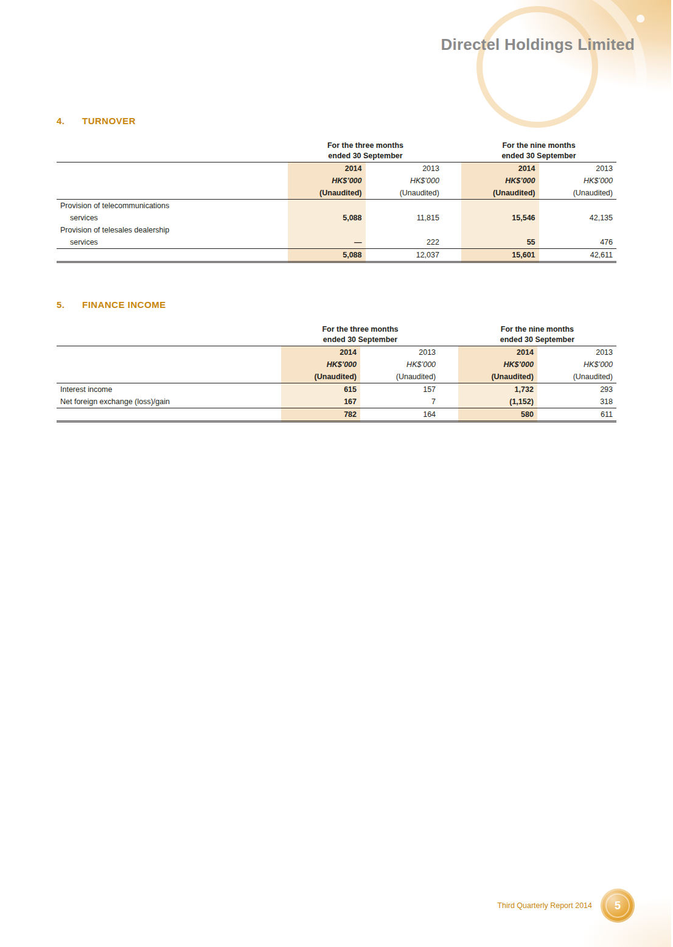Directel Holdings Limited
4. TURNOVER
| | For the three months | | For the nine months |
| | ended 30 September | | ended 30 September |
| | 2014 | 2013 | | 2014 | 2013 |
| | HK$’000 | HK$’000 | | HK$’000 | HK$’000 |
| | (Unaudited) | (Unaudited) | | (Unaudited) | (Unaudited) |
| Provision of telecommunications | | | | | |
| services | 5,088 | 11,815 | | 15,546 | 42,135 |
| Provision of telesales dealership | | | | | |
| services | — | 222 | | 55 | 476 |
| | 5,088 | 12,037 | | 15,601 | 42,611 |
5. FINANCE INCOME
| | For the three months | | For the nine months |
| | ended 30 September | | ended 30 September |
| | 2014 | 2013 | | 2014 | 2013 |
| | HK$’000 | HK$’000 | | HK$’000 | HK$’000 |
| | (Unaudited) | (Unaudited) | | (Unaudited) | (Unaudited) |
| Interest income | 615 | 157 | | 1,732 | 293 |
| Net foreign exchange (loss)/gain | 167 | 7 | | (1,152) | 318 |
| | 782 | 164 | | 580 | 611 |
Third Quarterly Report 2014
5